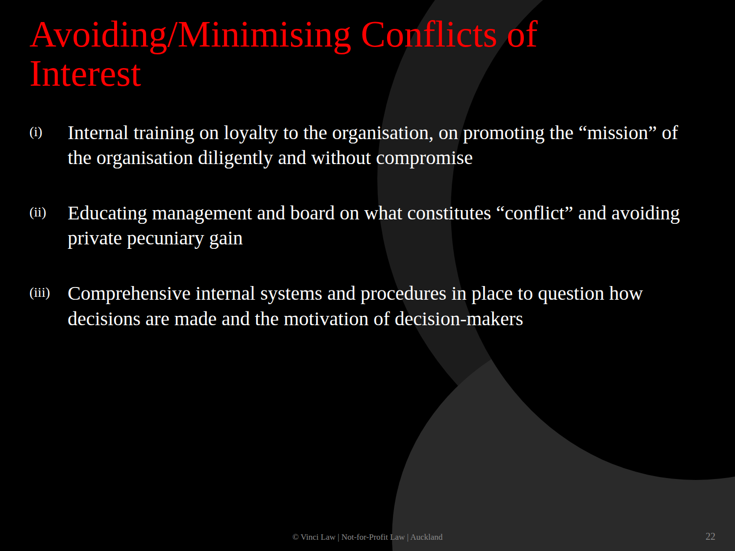Avoiding/Minimising Conflicts of Interest
(i) Internal training on loyalty to the organisation, on promoting the “mission” of the organisation diligently and without compromise
(ii) Educating management and board on what constitutes “conflict” and avoiding private pecuniary gain
(iii) Comprehensive internal systems and procedures in place to question how decisions are made and the motivation of decision-makers
© Vinci Law | Not-for-Profit Law | Auckland
22